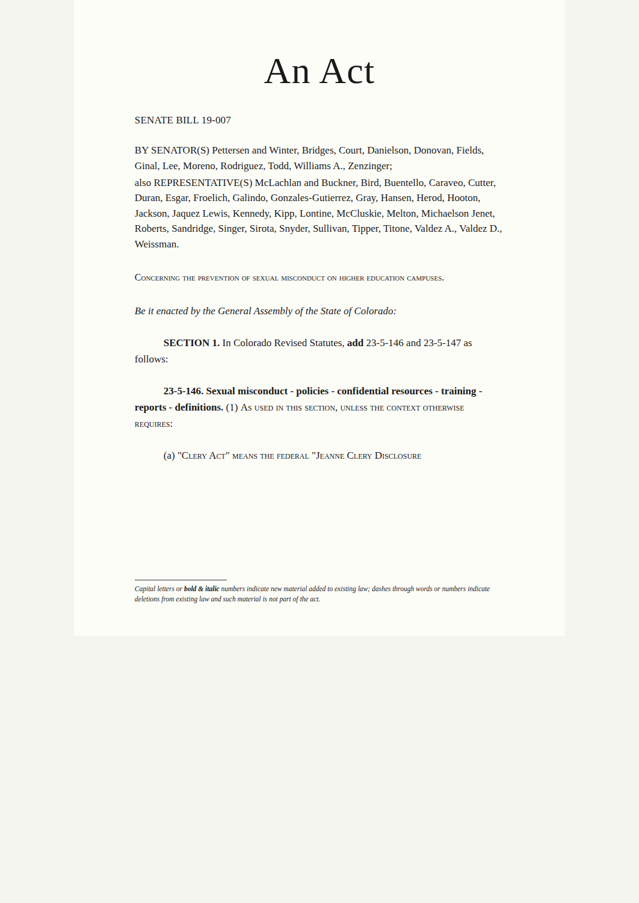An Act
SENATE BILL 19-007
BY SENATOR(S) Pettersen and Winter, Bridges, Court, Danielson, Donovan, Fields, Ginal, Lee, Moreno, Rodriguez, Todd, Williams A., Zenzinger;
also REPRESENTATIVE(S) McLachlan and Buckner, Bird, Buentello, Caraveo, Cutter, Duran, Esgar, Froelich, Galindo, Gonzales-Gutierrez, Gray, Hansen, Herod, Hooton, Jackson, Jaquez Lewis, Kennedy, Kipp, Lontine, McCluskie, Melton, Michaelson Jenet, Roberts, Sandridge, Singer, Sirota, Snyder, Sullivan, Tipper, Titone, Valdez A., Valdez D., Weissman.
Concerning the prevention of sexual misconduct on higher education campuses.
Be it enacted by the General Assembly of the State of Colorado:
SECTION 1. In Colorado Revised Statutes, add 23-5-146 and 23-5-147 as follows:
23-5-146. Sexual misconduct - policies - confidential resources - training - reports - definitions. (1) As used in this section, unless the context otherwise requires:
(a) "Clery Act" means the federal "Jeanne Clery Disclosure
Capital letters or bold & italic numbers indicate new material added to existing law; dashes through words or numbers indicate deletions from existing law and such material is not part of the act.